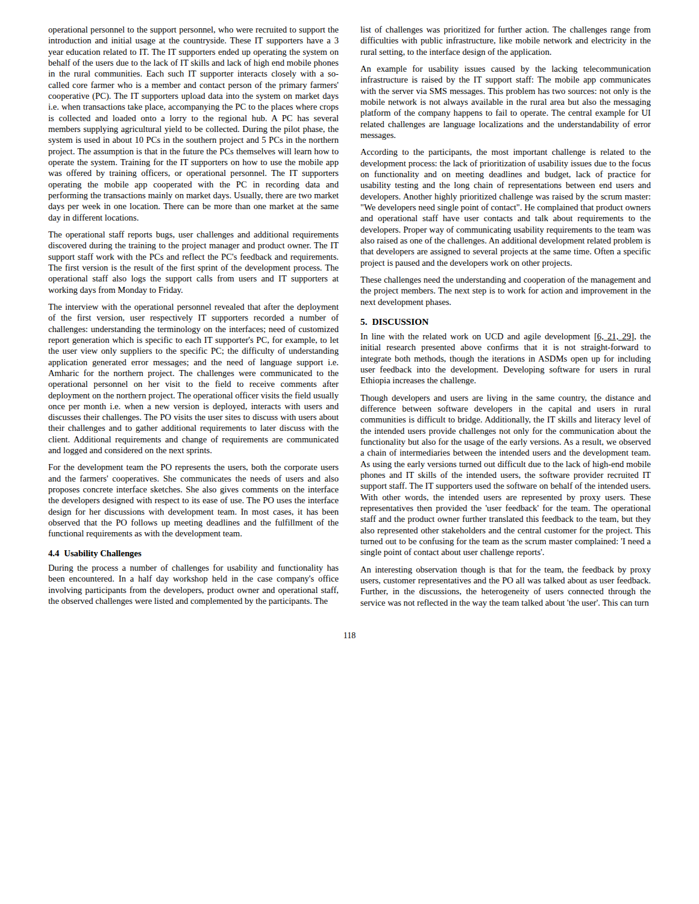operational personnel to the support personnel, who were recruited to support the introduction and initial usage at the countryside. These IT supporters have a 3 year education related to IT. The IT supporters ended up operating the system on behalf of the users due to the lack of IT skills and lack of high end mobile phones in the rural communities. Each such IT supporter interacts closely with a so-called core farmer who is a member and contact person of the primary farmers' cooperative (PC). The IT supporters upload data into the system on market days i.e. when transactions take place, accompanying the PC to the places where crops is collected and loaded onto a lorry to the regional hub. A PC has several members supplying agricultural yield to be collected. During the pilot phase, the system is used in about 10 PCs in the southern project and 5 PCs in the northern project. The assumption is that in the future the PCs themselves will learn how to operate the system. Training for the IT supporters on how to use the mobile app was offered by training officers, or operational personnel. The IT supporters operating the mobile app cooperated with the PC in recording data and performing the transactions mainly on market days. Usually, there are two market days per week in one location. There can be more than one market at the same day in different locations.
The operational staff reports bugs, user challenges and additional requirements discovered during the training to the project manager and product owner. The IT support staff work with the PCs and reflect the PC's feedback and requirements. The first version is the result of the first sprint of the development process. The operational staff also logs the support calls from users and IT supporters at working days from Monday to Friday.
The interview with the operational personnel revealed that after the deployment of the first version, user respectively IT supporters recorded a number of challenges: understanding the terminology on the interfaces; need of customized report generation which is specific to each IT supporter's PC, for example, to let the user view only suppliers to the specific PC; the difficulty of understanding application generated error messages; and the need of language support i.e. Amharic for the northern project. The challenges were communicated to the operational personnel on her visit to the field to receive comments after deployment on the northern project. The operational officer visits the field usually once per month i.e. when a new version is deployed, interacts with users and discusses their challenges. The PO visits the user sites to discuss with users about their challenges and to gather additional requirements to later discuss with the client. Additional requirements and change of requirements are communicated and logged and considered on the next sprints.
For the development team the PO represents the users, both the corporate users and the farmers' cooperatives. She communicates the needs of users and also proposes concrete interface sketches. She also gives comments on the interface the developers designed with respect to its ease of use. The PO uses the interface design for her discussions with development team. In most cases, it has been observed that the PO follows up meeting deadlines and the fulfillment of the functional requirements as with the development team.
4.4 Usability Challenges
During the process a number of challenges for usability and functionality has been encountered. In a half day workshop held in the case company's office involving participants from the developers, product owner and operational staff, the observed challenges were listed and complemented by the participants. The
list of challenges was prioritized for further action. The challenges range from difficulties with public infrastructure, like mobile network and electricity in the rural setting, to the interface design of the application.
An example for usability issues caused by the lacking telecommunication infrastructure is raised by the IT support staff: The mobile app communicates with the server via SMS messages. This problem has two sources: not only is the mobile network is not always available in the rural area but also the messaging platform of the company happens to fail to operate. The central example for UI related challenges are language localizations and the understandability of error messages.
According to the participants, the most important challenge is related to the development process: the lack of prioritization of usability issues due to the focus on functionality and on meeting deadlines and budget, lack of practice for usability testing and the long chain of representations between end users and developers. Another highly prioritized challenge was raised by the scrum master: "We developers need single point of contact". He complained that product owners and operational staff have user contacts and talk about requirements to the developers. Proper way of communicating usability requirements to the team was also raised as one of the challenges. An additional development related problem is that developers are assigned to several projects at the same time. Often a specific project is paused and the developers work on other projects.
These challenges need the understanding and cooperation of the management and the project members. The next step is to work for action and improvement in the next development phases.
5. DISCUSSION
In line with the related work on UCD and agile development [6, 21, 29], the initial research presented above confirms that it is not straight-forward to integrate both methods, though the iterations in ASDMs open up for including user feedback into the development. Developing software for users in rural Ethiopia increases the challenge.
Though developers and users are living in the same country, the distance and difference between software developers in the capital and users in rural communities is difficult to bridge. Additionally, the IT skills and literacy level of the intended users provide challenges not only for the communication about the functionality but also for the usage of the early versions. As a result, we observed a chain of intermediaries between the intended users and the development team. As using the early versions turned out difficult due to the lack of high-end mobile phones and IT skills of the intended users, the software provider recruited IT support staff. The IT supporters used the software on behalf of the intended users. With other words, the intended users are represented by proxy users. These representatives then provided the 'user feedback' for the team. The operational staff and the product owner further translated this feedback to the team, but they also represented other stakeholders and the central customer for the project. This turned out to be confusing for the team as the scrum master complained: 'I need a single point of contact about user challenge reports'.
An interesting observation though is that for the team, the feedback by proxy users, customer representatives and the PO all was talked about as user feedback. Further, in the discussions, the heterogeneity of users connected through the service was not reflected in the way the team talked about 'the user'. This can turn
118